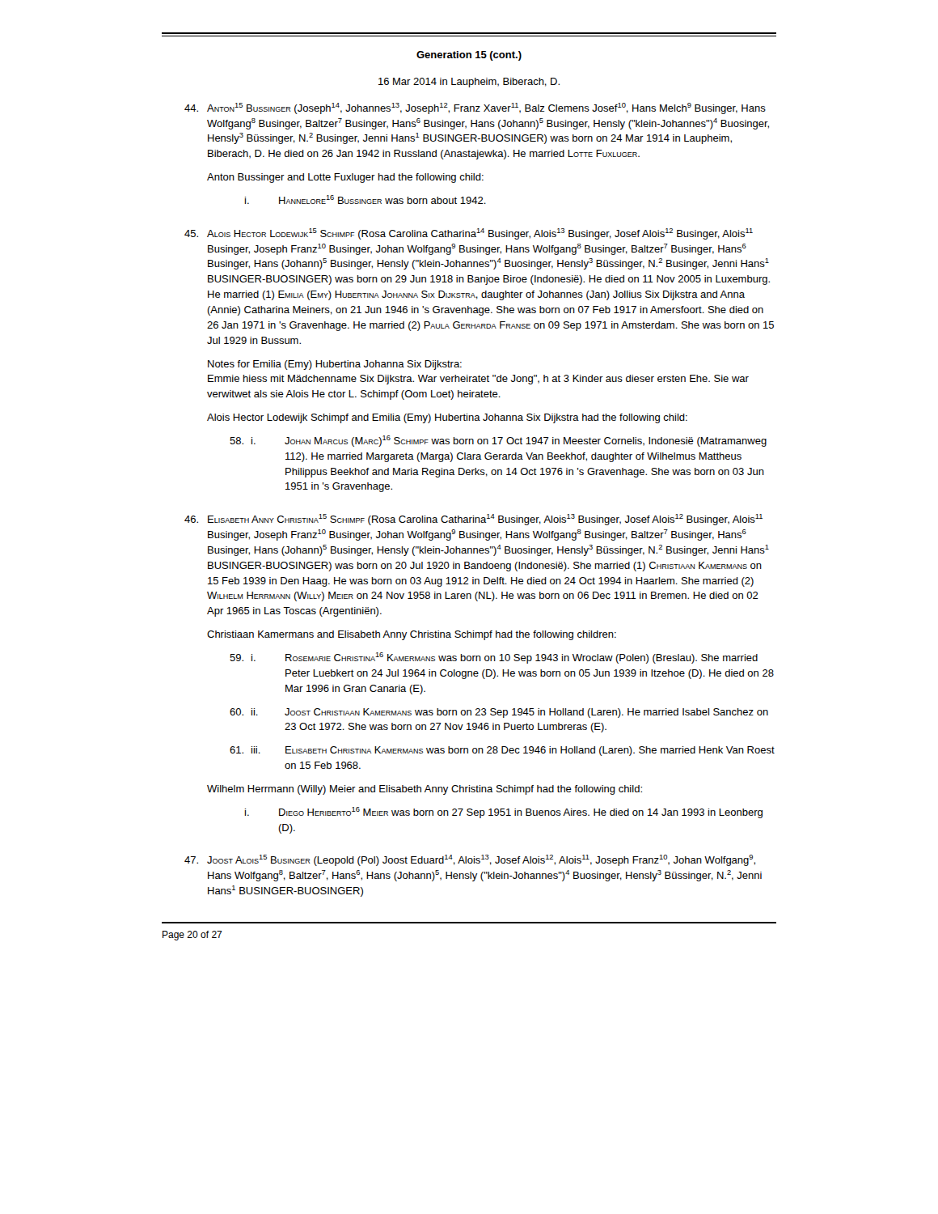Generation 15 (cont.)
16 Mar 2014 in Laupheim, Biberach, D.
44.
Anton15 Bussinger (Joseph14, Johannes13, Joseph12, Franz Xaver11, Balz Clemens Josef10, Hans Melch9 Businger, Hans Wolfgang8 Businger, Baltzer7 Businger, Hans6 Businger, Hans (Johann)5 Businger, Hensly ("klein-Johannes")4 Buosinger, Hensly3 Büssinger, N.2 Businger, Jenni Hans1 BUSINGER-BUOSINGER) was born on 24 Mar 1914 in Laupheim, Biberach, D. He died on 26 Jan 1942 in Russland (Anastajewka). He married Lotte Fuxluger.
Anton Bussinger and Lotte Fuxluger had the following child:
i.
Hannelore16 Bussinger was born about 1942.
45.
Alois Hector Lodewijk15 Schimpf (Rosa Carolina Catharina14 Businger, Alois13 Businger, Josef Alois12 Businger, Alois11 Businger, Joseph Franz10 Businger, Johan Wolfgang9 Businger, Hans Wolfgang8 Businger, Baltzer7 Businger, Hans6 Businger, Hans (Johann)5 Businger, Hensly ("klein-Johannes")4 Buosinger, Hensly3 Büssinger, N.2 Businger, Jenni Hans1 BUSINGER-BUOSINGER) was born on 29 Jun 1918 in Banjoe Biroe (Indonesië). He died on 11 Nov 2005 in Luxemburg. He married (1) Emilia (Emy) Hubertina Johanna Six Dijkstra, daughter of Johannes (Jan) Jollius Six Dijkstra and Anna (Annie) Catharina Meiners, on 21 Jun 1946 in 's Gravenhage. She was born on 07 Feb 1917 in Amersfoort. She died on 26 Jan 1971 in 's Gravenhage. He married (2) Paula Gerharda Franse on 09 Sep 1971 in Amsterdam. She was born on 15 Jul 1929 in Bussum.
Notes for Emilia (Emy) Hubertina Johanna Six Dijkstra:
Emmie hiess mit Mädchenname Six Dijkstra. War verheiratet "de Jong", h at 3 Kinder aus dieser ersten Ehe. Sie war verwitwet als sie Alois He ctor L. Schimpf (Oom Loet) heiratete.
Alois Hector Lodewijk Schimpf and Emilia (Emy) Hubertina Johanna Six Dijkstra had the following child:
58.
i.
Johan Marcus (Marc)16 Schimpf was born on 17 Oct 1947 in Meester Cornelis, Indonesië (Matramanweg 112). He married Margareta (Marga) Clara Gerarda Van Beekhof, daughter of Wilhelmus Mattheus Philippus Beekhof and Maria Regina Derks, on 14 Oct 1976 in 's Gravenhage. She was born on 03 Jun 1951 in 's Gravenhage.
46.
Elisabeth Anny Christina15 Schimpf (Rosa Carolina Catharina14 Businger, Alois13 Businger, Josef Alois12 Businger, Alois11 Businger, Joseph Franz10 Businger, Johan Wolfgang9 Businger, Hans Wolfgang8 Businger, Baltzer7 Businger, Hans6 Businger, Hans (Johann)5 Businger, Hensly ("klein-Johannes")4 Buosinger, Hensly3 Büssinger, N.2 Businger, Jenni Hans1 BUSINGER-BUOSINGER) was born on 20 Jul 1920 in Bandoeng (Indonesië). She married (1) Christiaan Kamermans on 15 Feb 1939 in Den Haag. He was born on 03 Aug 1912 in Delft. He died on 24 Oct 1994 in Haarlem. She married (2) Wilhelm Herrmann (Willy) Meier on 24 Nov 1958 in Laren (NL). He was born on 06 Dec 1911 in Bremen. He died on 02 Apr 1965 in Las Toscas (Argentiniën).
Christiaan Kamermans and Elisabeth Anny Christina Schimpf had the following children:
59.
i.
Rosemarie Christina16 Kamermans was born on 10 Sep 1943 in Wroclaw (Polen) (Breslau). She married Peter Luebkert on 24 Jul 1964 in Cologne (D). He was born on 05 Jun 1939 in Itzehoe (D). He died on 28 Mar 1996 in Gran Canaria (E).
60.
ii.
Joost Christiaan Kamermans was born on 23 Sep 1945 in Holland (Laren). He married Isabel Sanchez on 23 Oct 1972. She was born on 27 Nov 1946 in Puerto Lumbreras (E).
61.
iii.
Elisabeth Christina Kamermans was born on 28 Dec 1946 in Holland (Laren). She married Henk Van Roest on 15 Feb 1968.
Wilhelm Herrmann (Willy) Meier and Elisabeth Anny Christina Schimpf had the following child:
i.
Diego Heriberto16 Meier was born on 27 Sep 1951 in Buenos Aires. He died on 14 Jan 1993 in Leonberg (D).
47.
Joost Alois15 Businger (Leopold (Pol) Joost Eduard14, Alois13, Josef Alois12, Alois11, Joseph Franz10, Johan Wolfgang9, Hans Wolfgang8, Baltzer7, Hans6, Hans (Johann)5, Hensly ("klein-Johannes")4 Buosinger, Hensly3 Büssinger, N.2, Jenni Hans1 BUSINGER-BUOSINGER)
Page 20 of 27